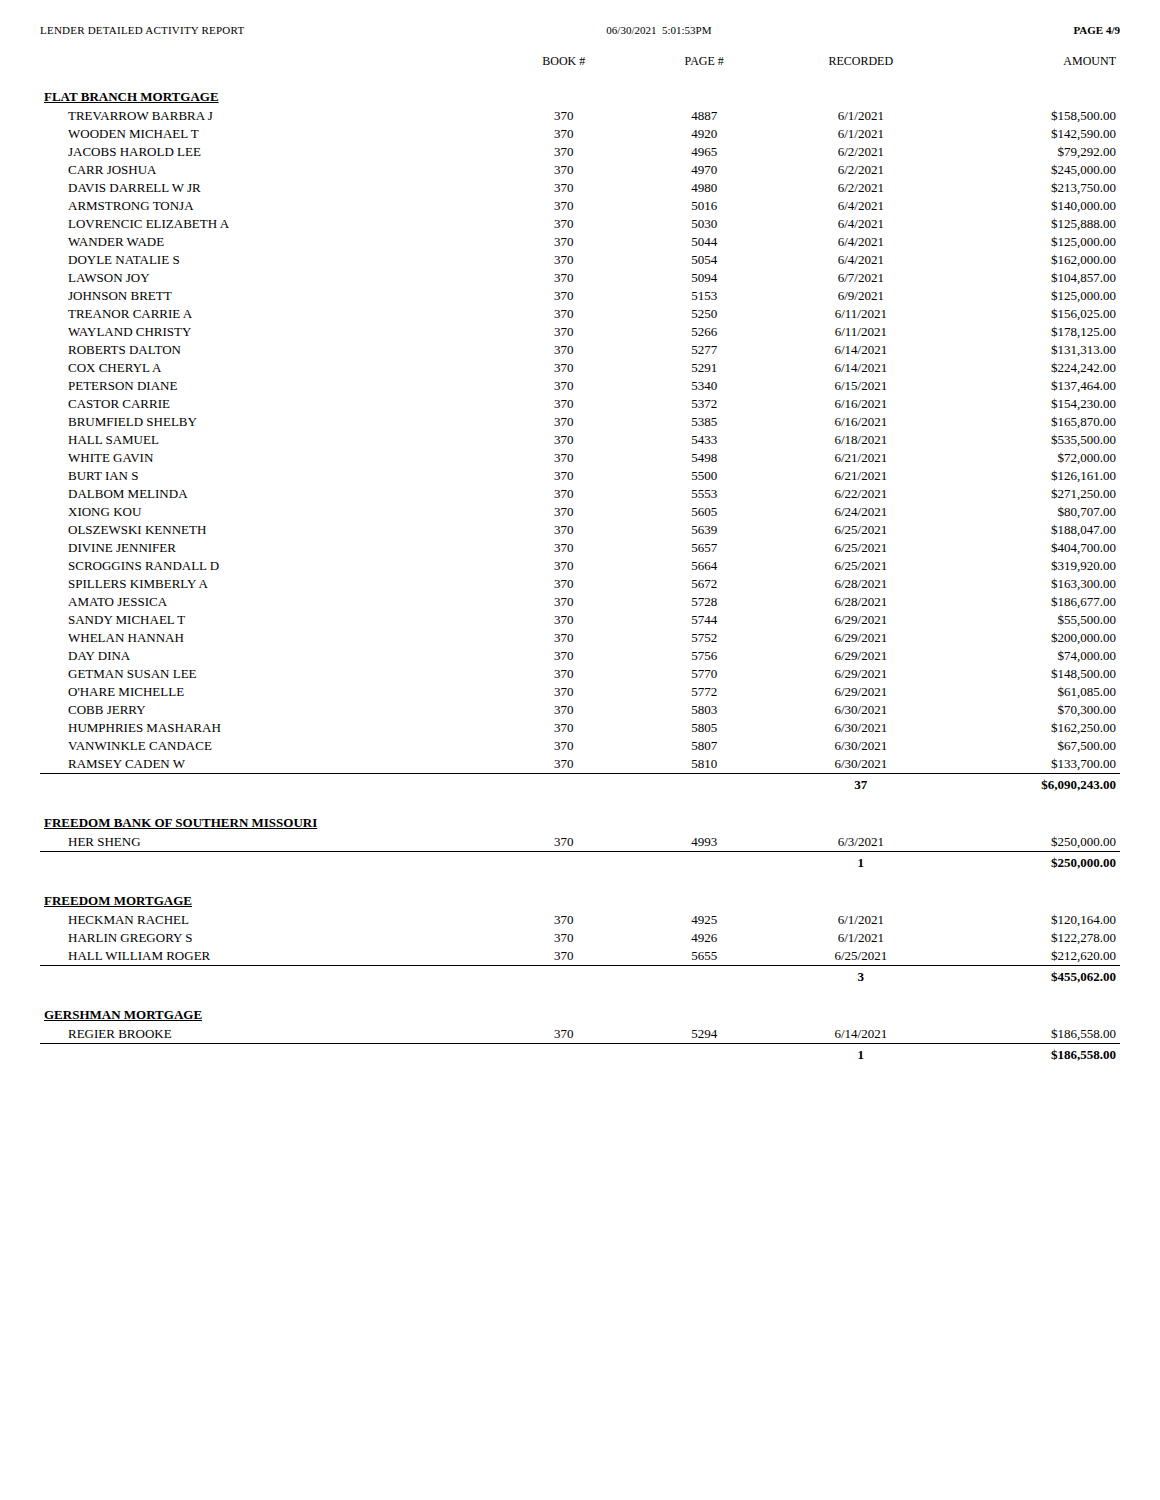LENDER DETAILED ACTIVITY REPORT
06/30/2021 5:01:53PM
PAGE 4/9
| | BOOK # | PAGE # | RECORDED | AMOUNT |
| --- | --- | --- | --- | --- |
| FLAT BRANCH MORTGAGE |
| TREVARROW BARBRA J | 370 | 4887 | 6/1/2021 | $158,500.00 |
| WOODEN MICHAEL T | 370 | 4920 | 6/1/2021 | $142,590.00 |
| JACOBS HAROLD LEE | 370 | 4965 | 6/2/2021 | $79,292.00 |
| CARR JOSHUA | 370 | 4970 | 6/2/2021 | $245,000.00 |
| DAVIS DARRELL W JR | 370 | 4980 | 6/2/2021 | $213,750.00 |
| ARMSTRONG TONJA | 370 | 5016 | 6/4/2021 | $140,000.00 |
| LOVRENCIC ELIZABETH A | 370 | 5030 | 6/4/2021 | $125,888.00 |
| WANDER WADE | 370 | 5044 | 6/4/2021 | $125,000.00 |
| DOYLE NATALIE S | 370 | 5054 | 6/4/2021 | $162,000.00 |
| LAWSON JOY | 370 | 5094 | 6/7/2021 | $104,857.00 |
| JOHNSON BRETT | 370 | 5153 | 6/9/2021 | $125,000.00 |
| TREANOR CARRIE A | 370 | 5250 | 6/11/2021 | $156,025.00 |
| WAYLAND CHRISTY | 370 | 5266 | 6/11/2021 | $178,125.00 |
| ROBERTS DALTON | 370 | 5277 | 6/14/2021 | $131,313.00 |
| COX CHERYL A | 370 | 5291 | 6/14/2021 | $224,242.00 |
| PETERSON DIANE | 370 | 5340 | 6/15/2021 | $137,464.00 |
| CASTOR CARRIE | 370 | 5372 | 6/16/2021 | $154,230.00 |
| BRUMFIELD SHELBY | 370 | 5385 | 6/16/2021 | $165,870.00 |
| HALL SAMUEL | 370 | 5433 | 6/18/2021 | $535,500.00 |
| WHITE GAVIN | 370 | 5498 | 6/21/2021 | $72,000.00 |
| BURT IAN S | 370 | 5500 | 6/21/2021 | $126,161.00 |
| DALBOM MELINDA | 370 | 5553 | 6/22/2021 | $271,250.00 |
| XIONG KOU | 370 | 5605 | 6/24/2021 | $80,707.00 |
| OLSZEWSKI KENNETH | 370 | 5639 | 6/25/2021 | $188,047.00 |
| DIVINE JENNIFER | 370 | 5657 | 6/25/2021 | $404,700.00 |
| SCROGGINS RANDALL D | 370 | 5664 | 6/25/2021 | $319,920.00 |
| SPILLERS KIMBERLY A | 370 | 5672 | 6/28/2021 | $163,300.00 |
| AMATO JESSICA | 370 | 5728 | 6/28/2021 | $186,677.00 |
| SANDY MICHAEL T | 370 | 5744 | 6/29/2021 | $55,500.00 |
| WHELAN HANNAH | 370 | 5752 | 6/29/2021 | $200,000.00 |
| DAY DINA | 370 | 5756 | 6/29/2021 | $74,000.00 |
| GETMAN SUSAN LEE | 370 | 5770 | 6/29/2021 | $148,500.00 |
| O'HARE MICHELLE | 370 | 5772 | 6/29/2021 | $61,085.00 |
| COBB JERRY | 370 | 5803 | 6/30/2021 | $70,300.00 |
| HUMPHRIES MASHARAH | 370 | 5805 | 6/30/2021 | $162,250.00 |
| VANWINKLE CANDACE | 370 | 5807 | 6/30/2021 | $67,500.00 |
| RAMSEY CADEN W | 370 | 5810 | 6/30/2021 | $133,700.00 |
| | | | 37 | $6,090,243.00 |
| FREEDOM BANK OF SOUTHERN MISSOURI |
| HER SHENG | 370 | 4993 | 6/3/2021 | $250,000.00 |
| | | | 1 | $250,000.00 |
| FREEDOM MORTGAGE |
| HECKMAN RACHEL | 370 | 4925 | 6/1/2021 | $120,164.00 |
| HARLIN GREGORY S | 370 | 4926 | 6/1/2021 | $122,278.00 |
| HALL WILLIAM ROGER | 370 | 5655 | 6/25/2021 | $212,620.00 |
| | | | 3 | $455,062.00 |
| GERSHMAN MORTGAGE |
| REGIER BROOKE | 370 | 5294 | 6/14/2021 | $186,558.00 |
| | | | 1 | $186,558.00 |